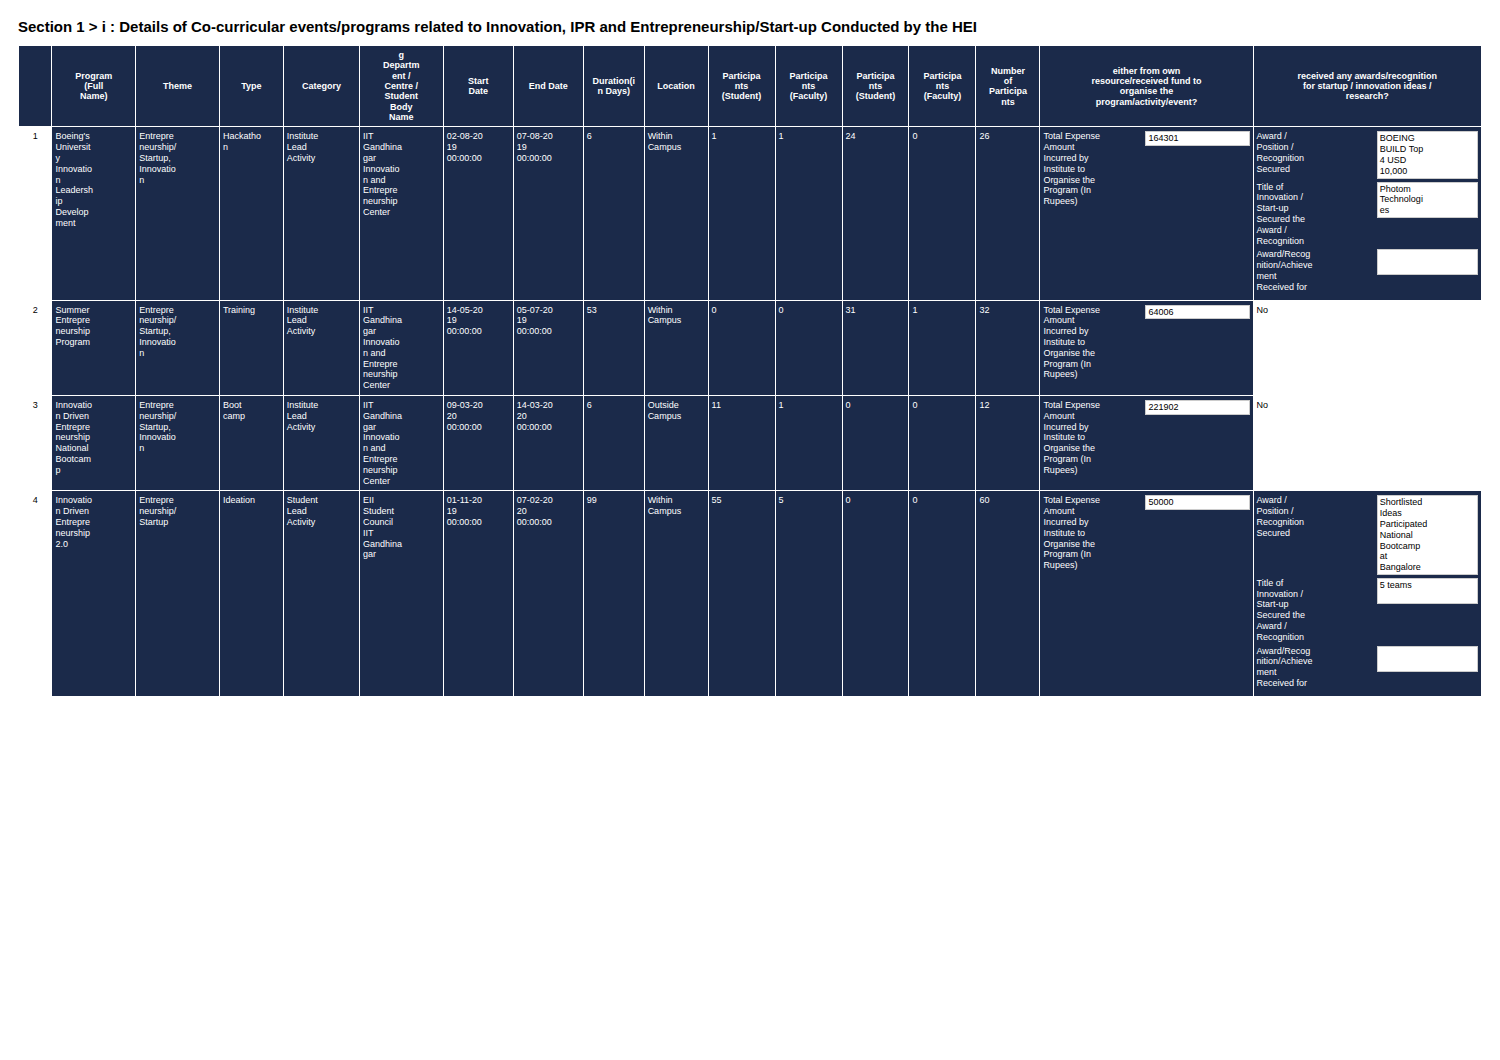Section 1 > i : Details of Co-curricular events/programs related to Innovation, IPR and Entrepreneurship/Start-up Conducted by the HEI
| | Program (Full Name) | Theme | Type | Category | g Departm ent / Centre / Student Body Name | Start Date | End Date | Duration(i n Days) | Location | Participa nts (Student) | Participa nts (Faculty) | Participa nts (Student) | Participa nts (Faculty) | Number of Participa nts | either from own resource/received fund to organise the program/activity/event? | received any awards/recognition for startup / innovation ideas / research? |
| --- | --- | --- | --- | --- | --- | --- | --- | --- | --- | --- | --- | --- | --- | --- | --- | --- |
| 1 | Boeing's Universit y Innovatio n Leadersh ip Develop ment | Entrepre neurship/ Startup, Innovatio n | Hackatho n | Institute Lead Activity | IIT Gandhina gar Innovatio n and Entrepre neurship Center | 02-08-20 19 00:00:00 | 07-08-20 19 00:00:00 | 6 | Within Campus | 1 | 1 | 24 | 0 | 26 | Total Expense Amount Incurred by Institute to Organise the Program (In Rupees) 164301 | Award / Position / Recognition Secured BOEING BUILD Top 4 USD 10,000 Title of Innovation / Start-up Secured the Award / Recognition Photom Technologi es Award/Recog nition/Achieve ment Received for |
| 2 | Summer Entrepre neurship Program | Entrepre neurship/ Startup, Innovatio n | Training | Institute Lead Activity | IIT Gandhina gar Innovatio n and Entrepre neurship Center | 14-05-20 19 00:00:00 | 05-07-20 19 00:00:00 | 53 | Within Campus | 0 | 0 | 31 | 1 | 32 | Total Expense Amount Incurred by Institute to Organise the Program (In Rupees) 64006 | No |
| 3 | Innovatio n Driven Entrepre neurship National Bootcam p | Entrepre neurship/ Startup, Innovatio n | Boot camp | Institute Lead Activity | IIT Gandhina gar Innovatio n and Entrepre neurship Center | 09-03-20 20 00:00:00 | 14-03-20 20 00:00:00 | 6 | Outside Campus | 11 | 1 | 0 | 0 | 12 | Total Expense Amount Incurred by Institute to Organise the Program (In Rupees) 221902 | No |
| 4 | Innovatio n Driven Entrepre neurship 2.0 | Entrepre neurship/ Startup | Ideation | Student Lead Activity | EII Student Council IIT Gandhina gar | 01-11-20 19 00:00:00 | 07-02-20 20 00:00:00 | 99 | Within Campus | 55 | 5 | 0 | 0 | 60 | Total Expense Amount Incurred by Institute to Organise the Program (In Rupees) 50000 | Award / Position / Recognition Secured Shortlisted Ideas Participated National Bootcamp at Bangalore Title of Innovation / Start-up Secured the Award / Recognition 5 teams Award/Recog nition/Achieve ment Received for |